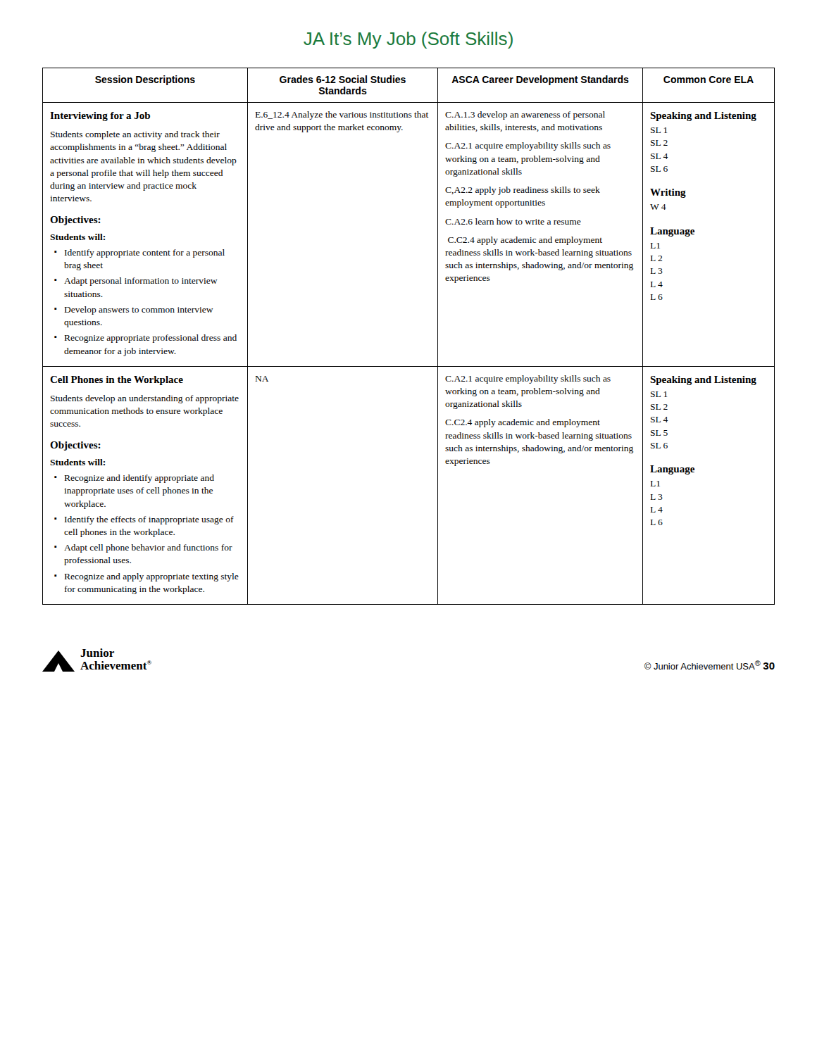JA It’s My Job (Soft Skills)
| Session Descriptions | Grades 6-12 Social Studies Standards | ASCA Career Development Standards | Common Core ELA |
| --- | --- | --- | --- |
| Interviewing for a Job Students complete an activity and track their accomplishments in a “brag sheet.” Additional activities are available in which students develop a personal profile that will help them succeed during an interview and practice mock interviews. Objectives: Students will: Identify appropriate content for a personal brag sheet Adapt personal information to interview situations. Develop answers to common interview questions. Recognize appropriate professional dress and demeanor for a job interview. | E.6_12.4 Analyze the various institutions that drive and support the market economy. | C.A.1.3 develop an awareness of personal abilities, skills, interests, and motivations C.A2.1 acquire employability skills such as working on a team, problem-solving and organizational skills C,A2.2 apply job readiness skills to seek employment opportunities C.A2.6 learn how to write a resume C.C2.4 apply academic and employment readiness skills in work-based learning situations such as internships, shadowing, and/or mentoring experiences | Speaking and Listening SL 1 SL 2 SL 4 SL 6 Writing W 4 Language L1 L 2 L 3 L 4 L 6 |
| Cell Phones in the Workplace Students develop an understanding of appropriate communication methods to ensure workplace success. Objectives: Students will: Recognize and identify appropriate and inappropriate uses of cell phones in the workplace. Identify the effects of inappropriate usage of cell phones in the workplace. Adapt cell phone behavior and functions for professional uses. Recognize and apply appropriate texting style for communicating in the workplace. | NA | C.A2.1 acquire employability skills such as working on a team, problem-solving and organizational skills C.C2.4 apply academic and employment readiness skills in work-based learning situations such as internships, shadowing, and/or mentoring experiences | Speaking and Listening SL 1 SL 2 SL 4 SL 5 SL 6 Language L1 L 3 L 4 L 6 |
Junior
Achievement®
© Junior Achievement USA® 30